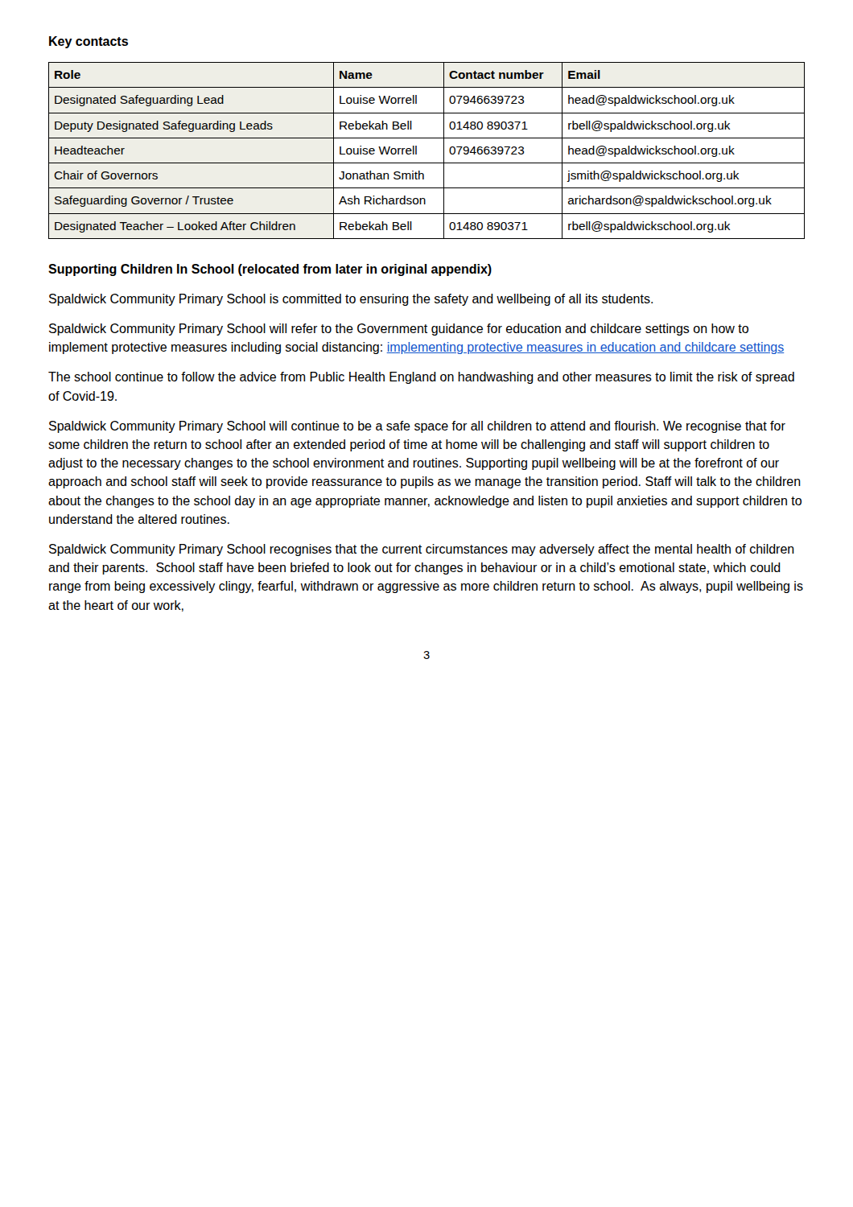Key contacts
| Role | Name | Contact number | Email |
| --- | --- | --- | --- |
| Designated Safeguarding Lead | Louise Worrell | 07946639723 | head@spaldwickschool.org.uk |
| Deputy Designated Safeguarding Leads | Rebekah Bell | 01480 890371 | rbell@spaldwickschool.org.uk |
| Headteacher | Louise Worrell | 07946639723 | head@spaldwickschool.org.uk |
| Chair of Governors | Jonathan Smith | | jsmith@spaldwickschool.org.uk |
| Safeguarding Governor / Trustee | Ash Richardson | | arichardson@spaldwickschool.org.uk |
| Designated Teacher – Looked After Children | Rebekah Bell | 01480 890371 | rbell@spaldwickschool.org.uk |
Supporting Children In School (relocated from later in original appendix)
Spaldwick Community Primary School is committed to ensuring the safety and wellbeing of all its students.
Spaldwick Community Primary School will refer to the Government guidance for education and childcare settings on how to implement protective measures including social distancing: implementing protective measures in education and childcare settings
The school continue to follow the advice from Public Health England on handwashing and other measures to limit the risk of spread of Covid-19.
Spaldwick Community Primary School will continue to be a safe space for all children to attend and flourish. We recognise that for some children the return to school after an extended period of time at home will be challenging and staff will support children to adjust to the necessary changes to the school environment and routines. Supporting pupil wellbeing will be at the forefront of our approach and school staff will seek to provide reassurance to pupils as we manage the transition period. Staff will talk to the children about the changes to the school day in an age appropriate manner, acknowledge and listen to pupil anxieties and support children to understand the altered routines.
Spaldwick Community Primary School recognises that the current circumstances may adversely affect the mental health of children and their parents. School staff have been briefed to look out for changes in behaviour or in a child’s emotional state, which could range from being excessively clingy, fearful, withdrawn or aggressive as more children return to school. As always, pupil wellbeing is at the heart of our work,
3